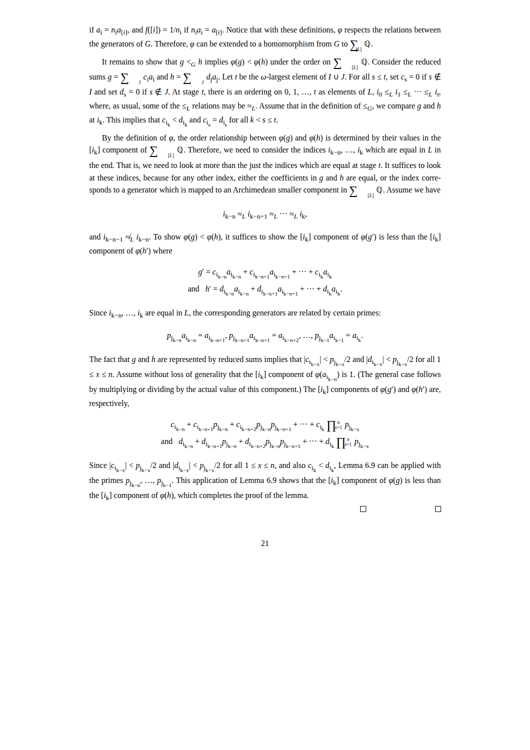if ai = nia[i], and f([i]) = 1/ni if niai = a[i]. Notice that with these definitions, φ respects the relations between the generators of G. Therefore, φ can be extended to a homomorphism from G to ∑[L] ℚ.
It remains to show that g <G h implies φ(g) < φ(h) under the order on ∑[L] ℚ. Consider the reduced sums g = ∑I ciai and h = ∑J djaj. Let t be the ω-largest element of I ∪ J. For all s ≤ t, set cs = 0 if s ∉ I and set ds = 0 if s ∉ J. At stage t, there is an ordering on 0, 1, …, t as elements of L, i0 ≤L i1 ≤L ··· ≤L it, where, as usual, some of the ≤L relations may be ≈L. Assume that in the definition of ≤G, we compare g and h at ik. This implies that cik < dik and cis = dis for all k < s ≤ t.
By the definition of φ, the order relationship between φ(g) and φ(h) is determined by their values in the [ik] component of ∑[L] ℚ. Therefore, we need to consider the indices ik−n, …, ik which are equal in L in the end. That is, we need to look at more than the just the indices which are equal at stage t. It suffices to look at these indices, because for any other index, either the coefficients in g and h are equal, or the index corresponds to a generator which is mapped to an Archimedean smaller component in ∑[L] ℚ. Assume we have
ik−n ≈L ik−n+1 ≈L ··· ≈L ik,
and ik−n−1 ≉L ik−n. To show φ(g) < φ(h), it suffices to show the [ik] component of φ(g′) is less than the [ik] component of φ(h′) where
g′ = cik−naik−n + cik−n+1aik−n+1 + ··· + cikaik and h′ = dik−naik−n + dik−n+1aik−n+1 + ··· + dikaik.
Since ik−n, …, ik are equal in L, the corresponding generators are related by certain primes:
pjk−naik−n = aik−n+1, pjk−n+1aik−n+1 = aik−n+2, …, pjk−1aik−1 = aik.
The fact that g and h are represented by reduced sums implies that |cik−x| < pjk−x/2 and |dik−x| < pjk−x/2 for all 1 ≤ x ≤ n. Assume without loss of generality that the [ik] component of φ(aik−n) is 1. (The general case follows by multiplying or dividing by the actual value of this component.) The [ik] components of φ(g′) and φ(h′) are, respectively,
cik−n + cik−n+1pjk−n + cik−n+2pjk−npjk−n+1 + ··· + cik ∏nx=1 pjk−x and dik−n + dik−n+1pjk−n + dik−n+2pjk−npjk−n+1 + ··· + dik ∏nx=1 pjk−x
Since |cik−x| < pjk−x/2 and |dik−x| < pjk−x/2 for all 1 ≤ x ≤ n, and also cik < dik, Lemma 6.9 can be applied with the primes pjk−n, …, pjk−1. This application of Lemma 6.9 shows that the [ik] component of φ(g) is less than the [ik] component of φ(h), which completes the proof of the lemma.
21